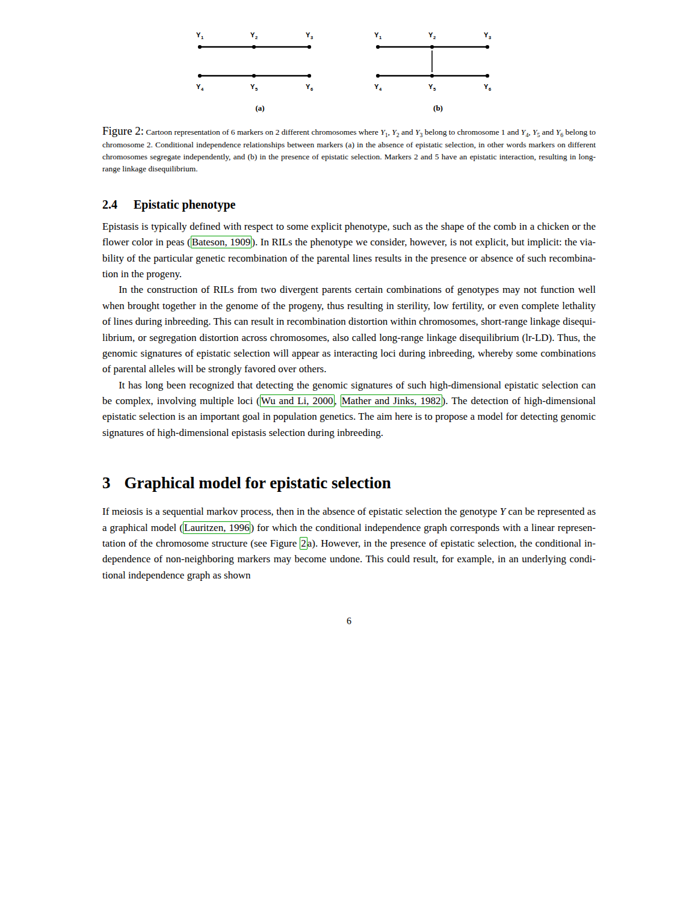Y 1 Y 2 Y 3 Y 4 Y 5 Y 6
(a)
Y 1 Y 2 Y 3 Y 4 Y 5 Y 6
(b)
Figure 2: Cartoon representation of 6 markers on 2 different chromosomes where Y1, Y2 and Y3 belong to chromosome 1 and Y4, Y5 and Y6 belong to chromosome 2. Conditional independence relationships between markers (a) in the absence of epistatic selection, in other words markers on different chromosomes segregate independently, and (b) in the presence of epistatic selection. Markers 2 and 5 have an epistatic interaction, resulting in long-range linkage disequilibrium.
2.4 Epistatic phenotype
Epistasis is typically defined with respect to some explicit phenotype, such as the shape of the comb in a chicken or the flower color in peas (Bateson, 1909). In RILs the phenotype we consider, however, is not explicit, but implicit: the viability of the particular genetic recombination of the parental lines results in the presence or absence of such recombination in the progeny.
In the construction of RILs from two divergent parents certain combinations of genotypes may not function well when brought together in the genome of the progeny, thus resulting in sterility, low fertility, or even complete lethality of lines during inbreeding. This can result in recombination distortion within chromosomes, short-range linkage disequilibrium, or segregation distortion across chromosomes, also called long-range linkage disequilibrium (lr-LD). Thus, the genomic signatures of epistatic selection will appear as interacting loci during inbreeding, whereby some combinations of parental alleles will be strongly favored over others.
It has long been recognized that detecting the genomic signatures of such high-dimensional epistatic selection can be complex, involving multiple loci (Wu and Li, 2000, Mather and Jinks, 1982). The detection of high-dimensional epistatic selection is an important goal in population genetics. The aim here is to propose a model for detecting genomic signatures of high-dimensional epistasis selection during inbreeding.
3 Graphical model for epistatic selection
If meiosis is a sequential markov process, then in the absence of epistatic selection the genotype Y can be represented as a graphical model (Lauritzen, 1996) for which the conditional independence graph corresponds with a linear representation of the chromosome structure (see Figure 2a). However, in the presence of epistatic selection, the conditional independence of non-neighboring markers may become undone. This could result, for example, in an underlying conditional independence graph as shown
6